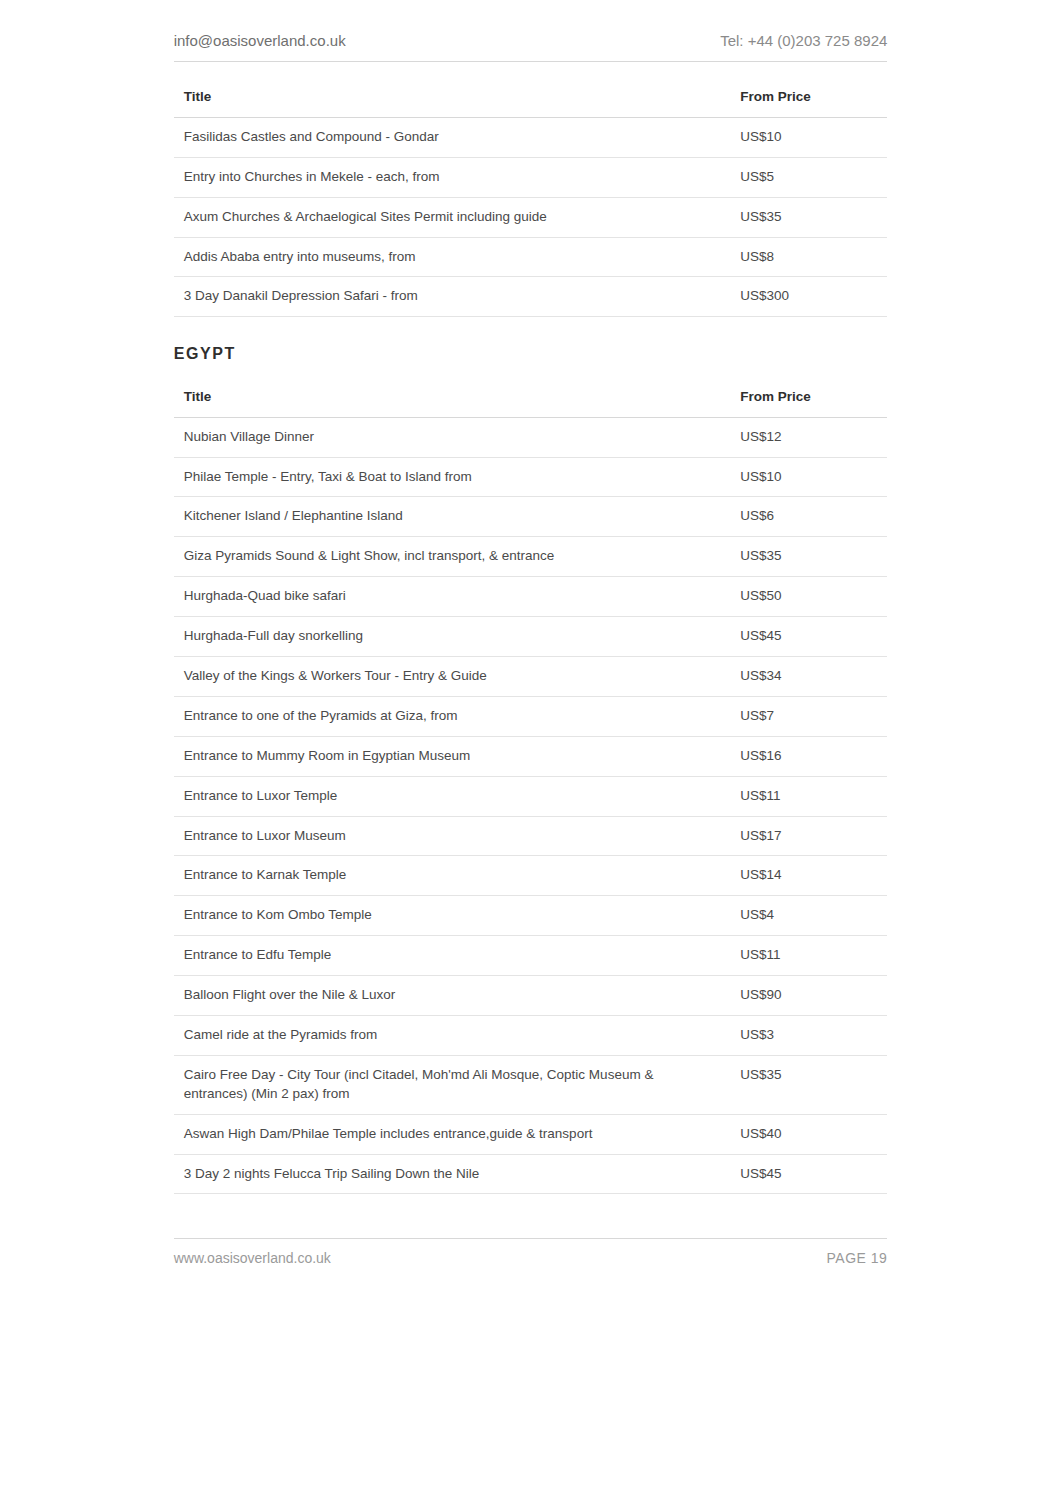info@oasisoverland.co.uk Tel: +44 (0)203 725 8924
| Title | From Price |
| --- | --- |
| Fasilidas Castles and Compound - Gondar | US$10 |
| Entry into Churches in Mekele - each, from | US$5 |
| Axum Churches & Archaelogical Sites Permit including guide | US$35 |
| Addis Ababa entry into museums, from | US$8 |
| 3 Day Danakil Depression Safari - from | US$300 |
Egypt
| Title | From Price |
| --- | --- |
| Nubian Village Dinner | US$12 |
| Philae Temple - Entry, Taxi & Boat to Island from | US$10 |
| Kitchener Island / Elephantine Island | US$6 |
| Giza Pyramids Sound & Light Show, incl transport, & entrance | US$35 |
| Hurghada-Quad bike safari | US$50 |
| Hurghada-Full day snorkelling | US$45 |
| Valley of the Kings & Workers Tour - Entry & Guide | US$34 |
| Entrance to one of the Pyramids at Giza, from | US$7 |
| Entrance to Mummy Room in Egyptian Museum | US$16 |
| Entrance to Luxor Temple | US$11 |
| Entrance to Luxor Museum | US$17 |
| Entrance to Karnak Temple | US$14 |
| Entrance to Kom Ombo Temple | US$4 |
| Entrance to Edfu Temple | US$11 |
| Balloon Flight over the Nile & Luxor | US$90 |
| Camel ride at the Pyramids from | US$3 |
| Cairo Free Day - City Tour (incl Citadel, Moh'md Ali Mosque, Coptic Museum & entrances) (Min 2 pax) from | US$35 |
| Aswan High Dam/Philae Temple includes entrance,guide & transport | US$40 |
| 3 Day 2 nights Felucca Trip Sailing Down the Nile | US$45 |
www.oasisoverland.co.uk PAGE 19